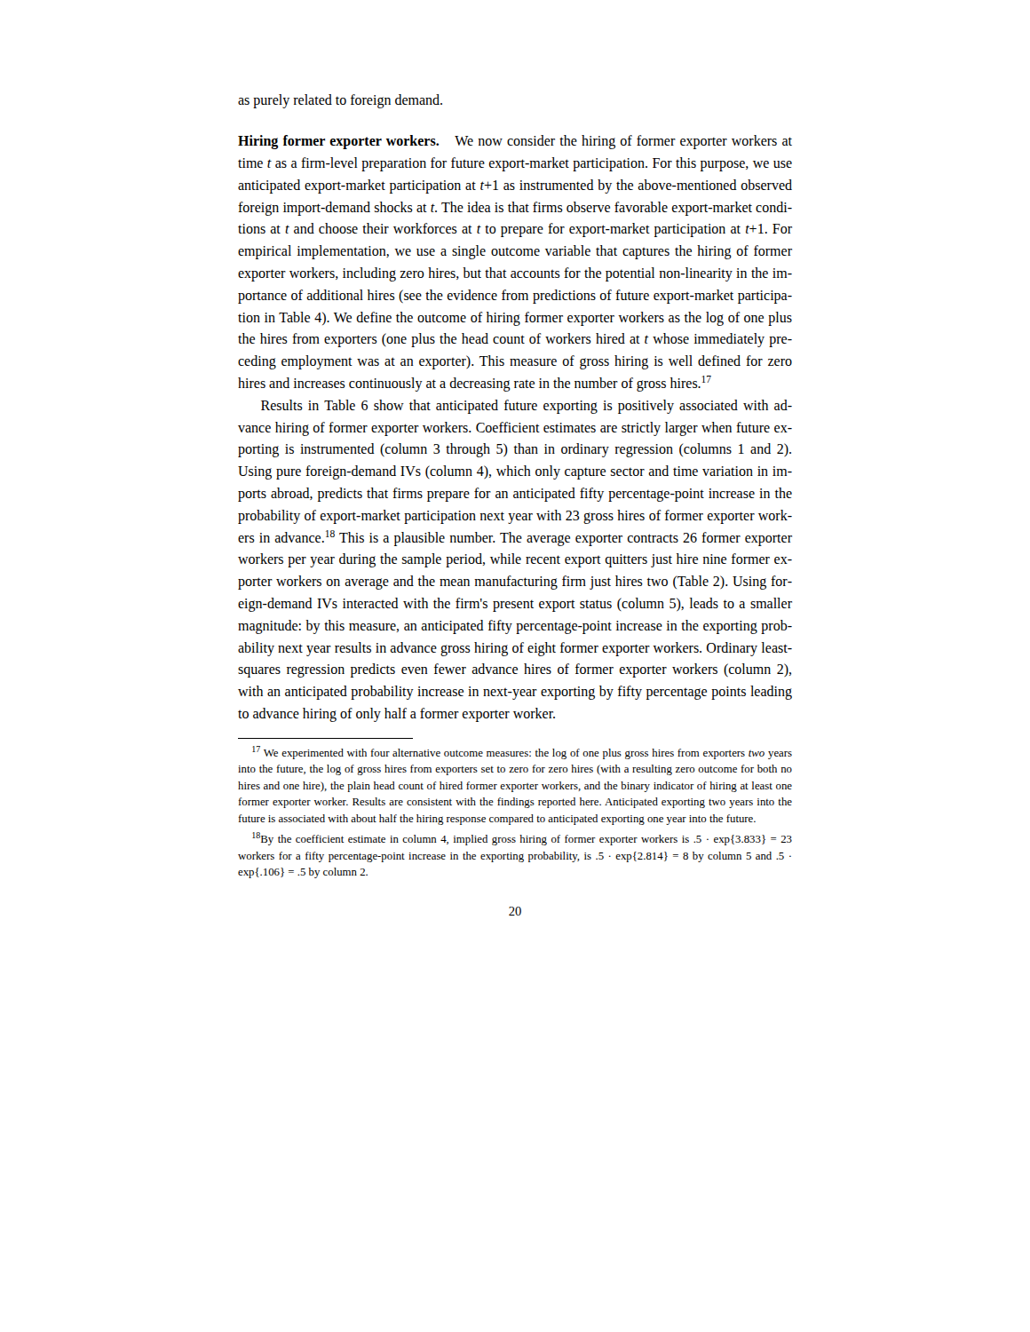as purely related to foreign demand.
Hiring former exporter workers. We now consider the hiring of former exporter workers at time t as a firm-level preparation for future export-market participation. For this purpose, we use anticipated export-market participation at t+1 as instrumented by the above-mentioned observed foreign import-demand shocks at t. The idea is that firms observe favorable export-market conditions at t and choose their workforces at t to prepare for export-market participation at t+1. For empirical implementation, we use a single outcome variable that captures the hiring of former exporter workers, including zero hires, but that accounts for the potential non-linearity in the importance of additional hires (see the evidence from predictions of future export-market participation in Table 4). We define the outcome of hiring former exporter workers as the log of one plus the hires from exporters (one plus the head count of workers hired at t whose immediately preceding employment was at an exporter). This measure of gross hiring is well defined for zero hires and increases continuously at a decreasing rate in the number of gross hires.17
Results in Table 6 show that anticipated future exporting is positively associated with advance hiring of former exporter workers. Coefficient estimates are strictly larger when future exporting is instrumented (column 3 through 5) than in ordinary regression (columns 1 and 2). Using pure foreign-demand IVs (column 4), which only capture sector and time variation in imports abroad, predicts that firms prepare for an anticipated fifty percentage-point increase in the probability of export-market participation next year with 23 gross hires of former exporter workers in advance.18 This is a plausible number. The average exporter contracts 26 former exporter workers per year during the sample period, while recent export quitters just hire nine former exporter workers on average and the mean manufacturing firm just hires two (Table 2). Using foreign-demand IVs interacted with the firm's present export status (column 5), leads to a smaller magnitude: by this measure, an anticipated fifty percentage-point increase in the exporting probability next year results in advance gross hiring of eight former exporter workers. Ordinary least-squares regression predicts even fewer advance hires of former exporter workers (column 2), with an anticipated probability increase in next-year exporting by fifty percentage points leading to advance hiring of only half a former exporter worker.
17 We experimented with four alternative outcome measures: the log of one plus gross hires from exporters two years into the future, the log of gross hires from exporters set to zero for zero hires (with a resulting zero outcome for both no hires and one hire), the plain head count of hired former exporter workers, and the binary indicator of hiring at least one former exporter worker. Results are consistent with the findings reported here. Anticipated exporting two years into the future is associated with about half the hiring response compared to anticipated exporting one year into the future.
18By the coefficient estimate in column 4, implied gross hiring of former exporter workers is .5 · exp{3.833} = 23 workers for a fifty percentage-point increase in the exporting probability, is .5 · exp{2.814} = 8 by column 5 and .5 · exp{.106} = .5 by column 2.
20